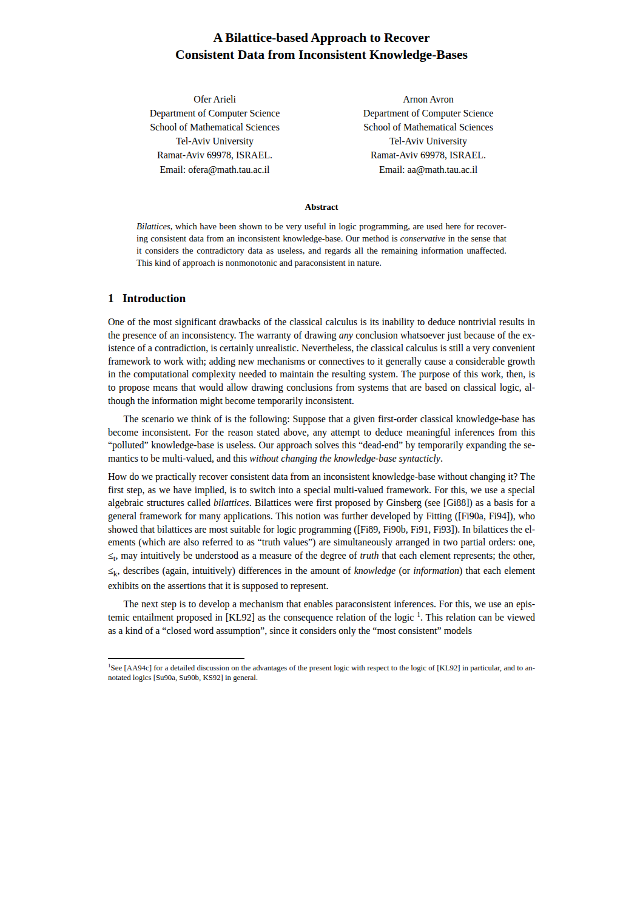A Bilattice-based Approach to Recover
Consistent Data from Inconsistent Knowledge-Bases
| Ofer Arieli Department of Computer Science School of Mathematical Sciences Tel-Aviv University Ramat-Aviv 69978, ISRAEL. Email: ofera@math.tau.ac.il | Arnon Avron Department of Computer Science School of Mathematical Sciences Tel-Aviv University Ramat-Aviv 69978, ISRAEL. Email: aa@math.tau.ac.il |
Abstract
Bilattices, which have been shown to be very useful in logic programming, are used here for recovering consistent data from an inconsistent knowledge-base. Our method is conservative in the sense that it considers the contradictory data as useless, and regards all the remaining information unaffected. This kind of approach is nonmonotonic and paraconsistent in nature.
1 Introduction
One of the most significant drawbacks of the classical calculus is its inability to deduce nontrivial results in the presence of an inconsistency. The warranty of drawing any conclusion whatsoever just because of the existence of a contradiction, is certainly unrealistic. Nevertheless, the classical calculus is still a very convenient framework to work with; adding new mechanisms or connectives to it generally cause a considerable growth in the computational complexity needed to maintain the resulting system. The purpose of this work, then, is to propose means that would allow drawing conclusions from systems that are based on classical logic, although the information might become temporarily inconsistent.
The scenario we think of is the following: Suppose that a given first-order classical knowledge-base has become inconsistent. For the reason stated above, any attempt to deduce meaningful inferences from this “polluted” knowledge-base is useless. Our approach solves this “dead-end” by temporarily expanding the semantics to be multi-valued, and this without changing the knowledge-base syntacticly.
How do we practically recover consistent data from an inconsistent knowledge-base without changing it? The first step, as we have implied, is to switch into a special multi-valued framework. For this, we use a special algebraic structures called bilattices. Bilattices were first proposed by Ginsberg (see [Gi88]) as a basis for a general framework for many applications. This notion was further developed by Fitting ([Fi90a, Fi94]), who showed that bilattices are most suitable for logic programming ([Fi89, Fi90b, Fi91, Fi93]). In bilattices the elements (which are also referred to as “truth values”) are simultaneously arranged in two partial orders: one, ≤t, may intuitively be understood as a measure of the degree of truth that each element represents; the other, ≤k, describes (again, intuitively) differences in the amount of knowledge (or information) that each element exhibits on the assertions that it is supposed to represent.
The next step is to develop a mechanism that enables paraconsistent inferences. For this, we use an epistemic entailment proposed in [KL92] as the consequence relation of the logic 1. This relation can be viewed as a kind of a “closed word assumption”, since it considers only the “most consistent” models
1See [AA94c] for a detailed discussion on the advantages of the present logic with respect to the logic of [KL92] in particular, and to annotated logics [Su90a, Su90b, KS92] in general.